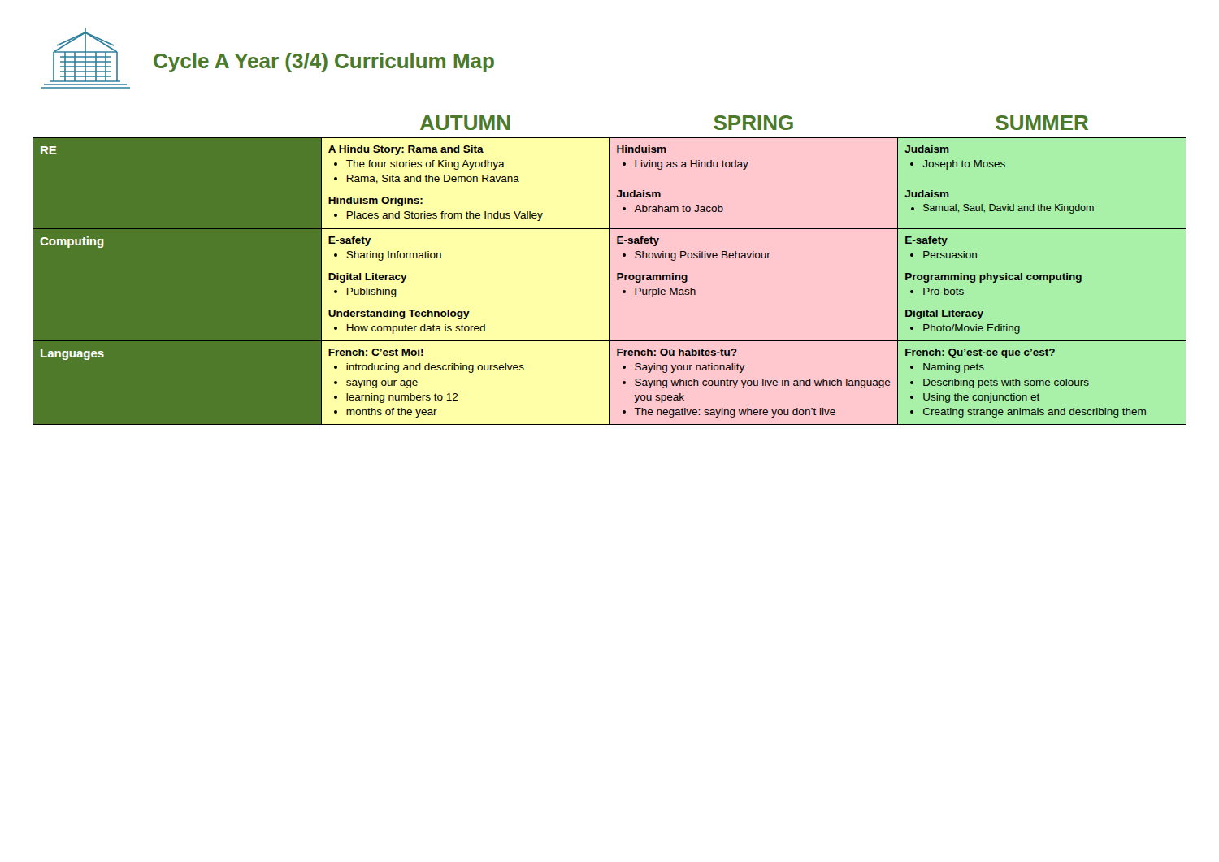Cycle A Year (3/4) Curriculum Map
| | AUTUMN | SPRING | SUMMER |
| --- | --- | --- | --- |
| RE | A Hindu Story: Rama and Sita The four stories of King Ayodhya Rama, Sita and the Demon Ravana Hinduism Origins: Places and Stories from the Indus Valley | Hinduism Living as a Hindu today Judaism Abraham to Jacob | Judaism Joseph to Moses Judaism Samual, Saul, David and the Kingdom |
| Computing | E-safety Sharing Information Digital Literacy Publishing Understanding Technology How computer data is stored | E-safety Showing Positive Behaviour Programming Purple Mash | E-safety Persuasion Programming physical computing Pro-bots Digital Literacy Photo/Movie Editing |
| Languages | French: C’est Moi! introducing and describing ourselves saying our age learning numbers to 12 months of the year | French: Où habites-tu? Saying your nationality Saying which country you live in and which language you speak The negative: saying where you don’t live | French: Qu’est-ce que c’est? Naming pets Describing pets with some colours Using the conjunction et Creating strange animals and describing them |